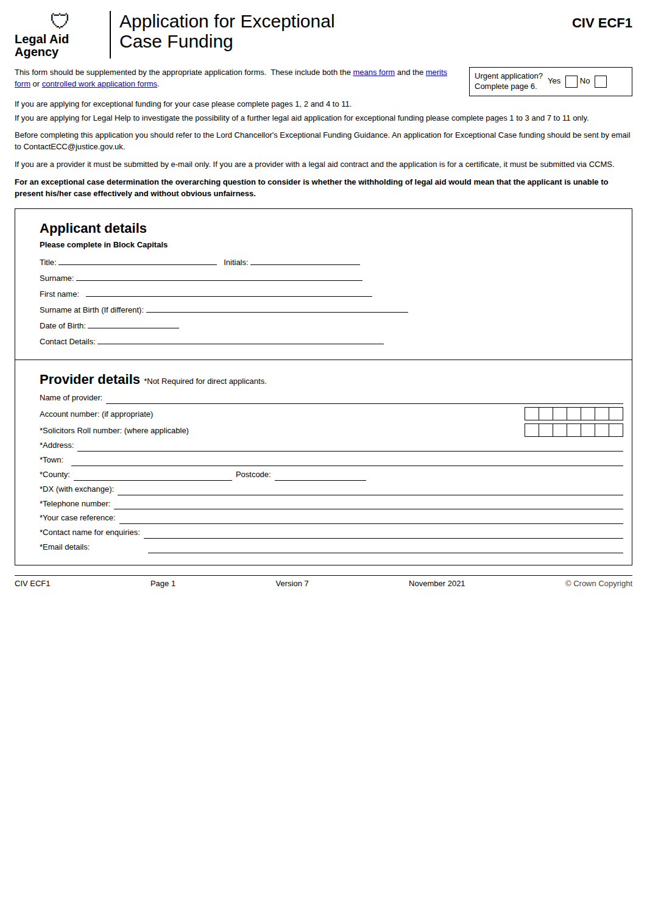🛡
Legal Aid
Agency
Application for Exceptional
Case Funding
CIV ECF1
This form should be supplemented by the appropriate application forms. These include both the means form and the merits form or controlled work application forms.
Urgent application?
Complete page 6.
Yes No
If you are applying for exceptional funding for your case please complete pages 1, 2 and 4 to 11.
If you are applying for Legal Help to investigate the possibility of a further legal aid application for exceptional funding please complete pages 1 to 3 and 7 to 11 only.
Before completing this application you should refer to the Lord Chancellor's Exceptional Funding Guidance. An application for Exceptional Case funding should be sent by email to ContactECC@justice.gov.uk.
If you are a provider it must be submitted by e-mail only. If you are a provider with a legal aid contract and the application is for a certificate, it must be submitted via CCMS.
For an exceptional case determination the overarching question to consider is whether the withholding of legal aid would mean that the applicant is unable to present his/her case effectively and without obvious unfairness.
Applicant details
Please complete in Block Capitals
Title: Initials:
Surname:
First name:
Surname at Birth (If different):
Date of Birth:
Contact Details:
Provider details *Not Required for direct applicants.
Name of provider:
Account number: (if appropriate)
*Solicitors Roll number: (where applicable)
*Address:
*Town:
*County: Postcode:
*DX (with exchange):
*Telephone number:
*Your case reference:
*Contact name for enquiries:
*Email details:
CIV ECF1 Page 1 Version 7 November 2021 © Crown Copyright